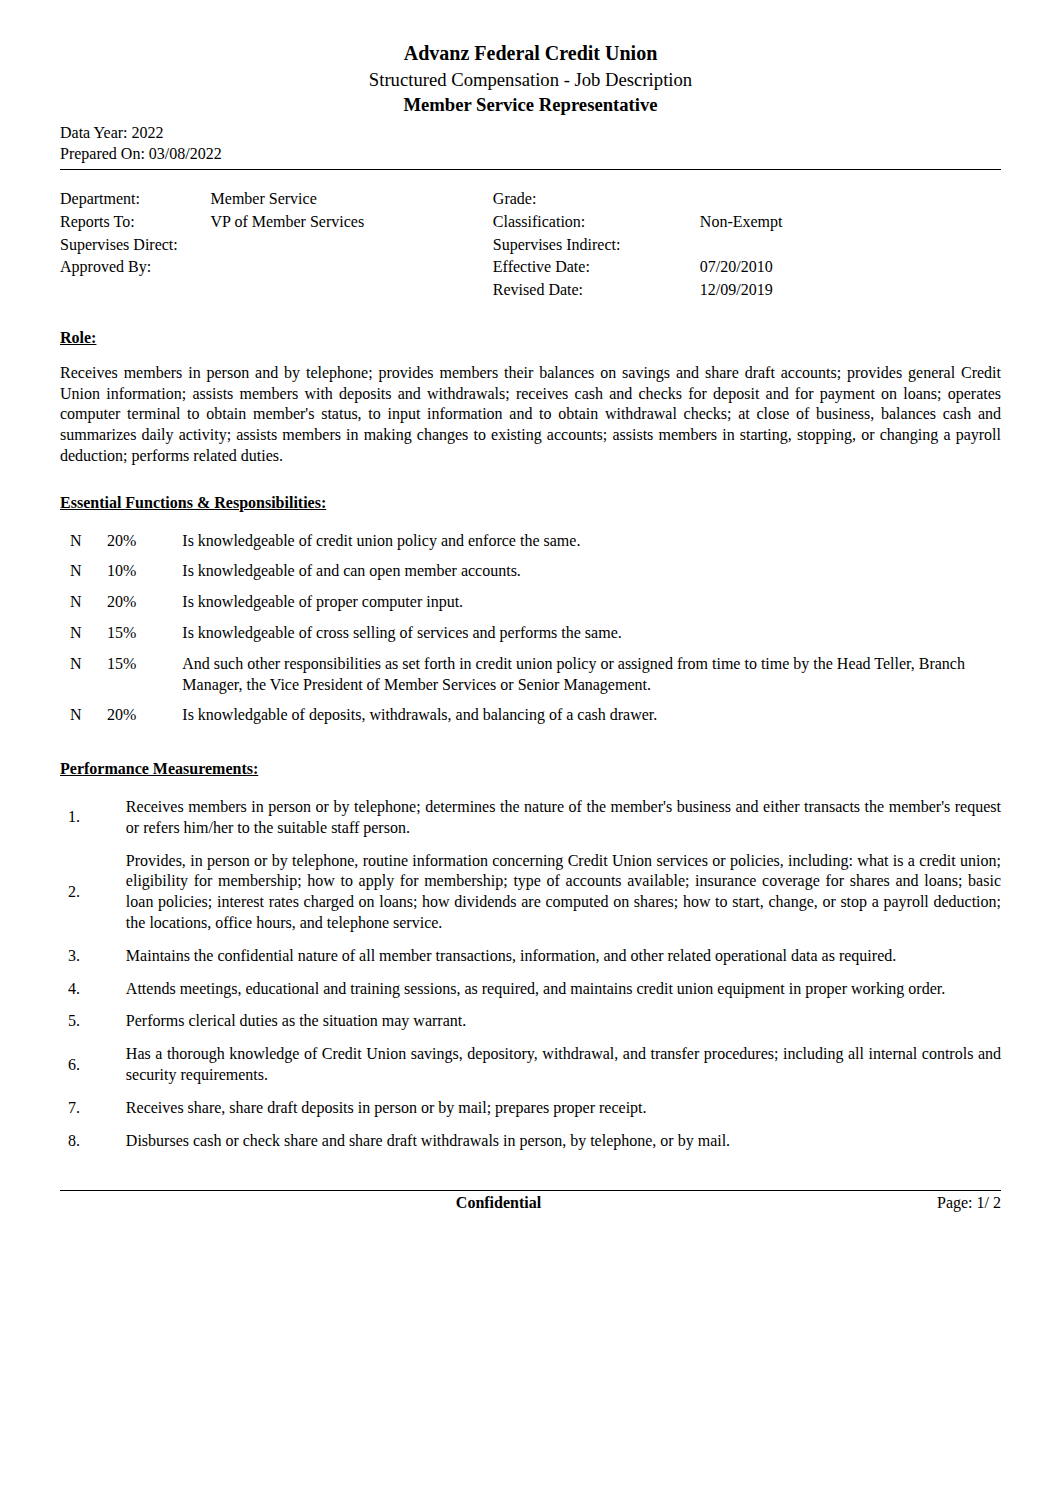Advanz Federal Credit Union
Structured Compensation - Job Description
Member Service Representative
Data Year: 2022
Prepared On: 03/08/2022
| Department: | Member Service | Grade: | |
| Reports To: | VP of Member Services | Classification: | Non-Exempt |
| Supervises Direct: | | Supervises Indirect: | |
| Approved By: | | Effective Date: | 07/20/2010 |
| | | Revised Date: | 12/09/2019 |
Role:
Receives members in person and by telephone; provides members their balances on savings and share draft accounts; provides general Credit Union information; assists members with deposits and withdrawals; receives cash and checks for deposit and for payment on loans; operates computer terminal to obtain member's status, to input information and to obtain withdrawal checks; at close of business, balances cash and summarizes daily activity; assists members in making changes to existing accounts; assists members in starting, stopping, or changing a payroll deduction; performs related duties.
Essential Functions & Responsibilities:
| N | 20% | Is knowledgeable of credit union policy and enforce the same. |
| N | 10% | Is knowledgeable of and can open member accounts. |
| N | 20% | Is knowledgeable of proper computer input. |
| N | 15% | Is knowledgeable of cross selling of services and performs the same. |
| N | 15% | And such other responsibilities as set forth in credit union policy or assigned from time to time by the Head Teller, Branch Manager, the Vice President of Member Services or Senior Management. |
| N | 20% | Is knowledgable of deposits, withdrawals, and balancing of a cash drawer. |
Performance Measurements:
| 1. | Receives members in person or by telephone; determines the nature of the member's business and either transacts the member's request or refers him/her to the suitable staff person. |
| 2. | Provides, in person or by telephone, routine information concerning Credit Union services or policies, including: what is a credit union; eligibility for membership; how to apply for membership; type of accounts available; insurance coverage for shares and loans; basic loan policies; interest rates charged on loans; how dividends are computed on shares; how to start, change, or stop a payroll deduction; the locations, office hours, and telephone service. |
| 3. | Maintains the confidential nature of all member transactions, information, and other related operational data as required. |
| 4. | Attends meetings, educational and training sessions, as required, and maintains credit union equipment in proper working order. |
| 5. | Performs clerical duties as the situation may warrant. |
| 6. | Has a thorough knowledge of Credit Union savings, depository, withdrawal, and transfer procedures; including all internal controls and security requirements. |
| 7. | Receives share, share draft deposits in person or by mail; prepares proper receipt. |
| 8. | Disburses cash or check share and share draft withdrawals in person, by telephone, or by mail. |
Confidential
Page: 1/ 2